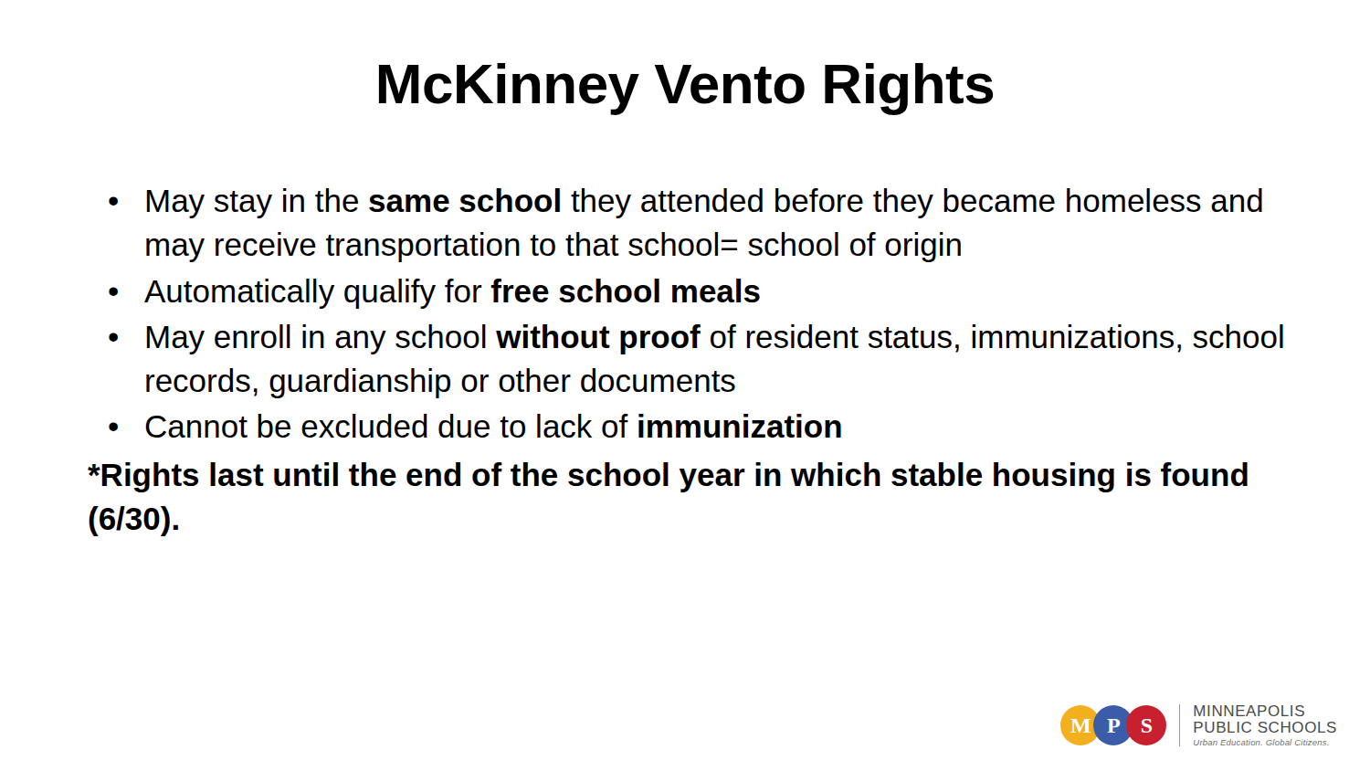McKinney Vento Rights
May stay in the same school they attended before they became homeless and may receive transportation to that school= school of origin
Automatically qualify for free school meals
May enroll in any school without proof of resident status, immunizations, school records, guardianship or other documents
Cannot be excluded due to lack of immunization
*Rights last until the end of the school year in which stable housing is found (6/30).
M
P
S
MINNEAPOLIS
PUBLIC SCHOOLS
Urban Education. Global Citizens.